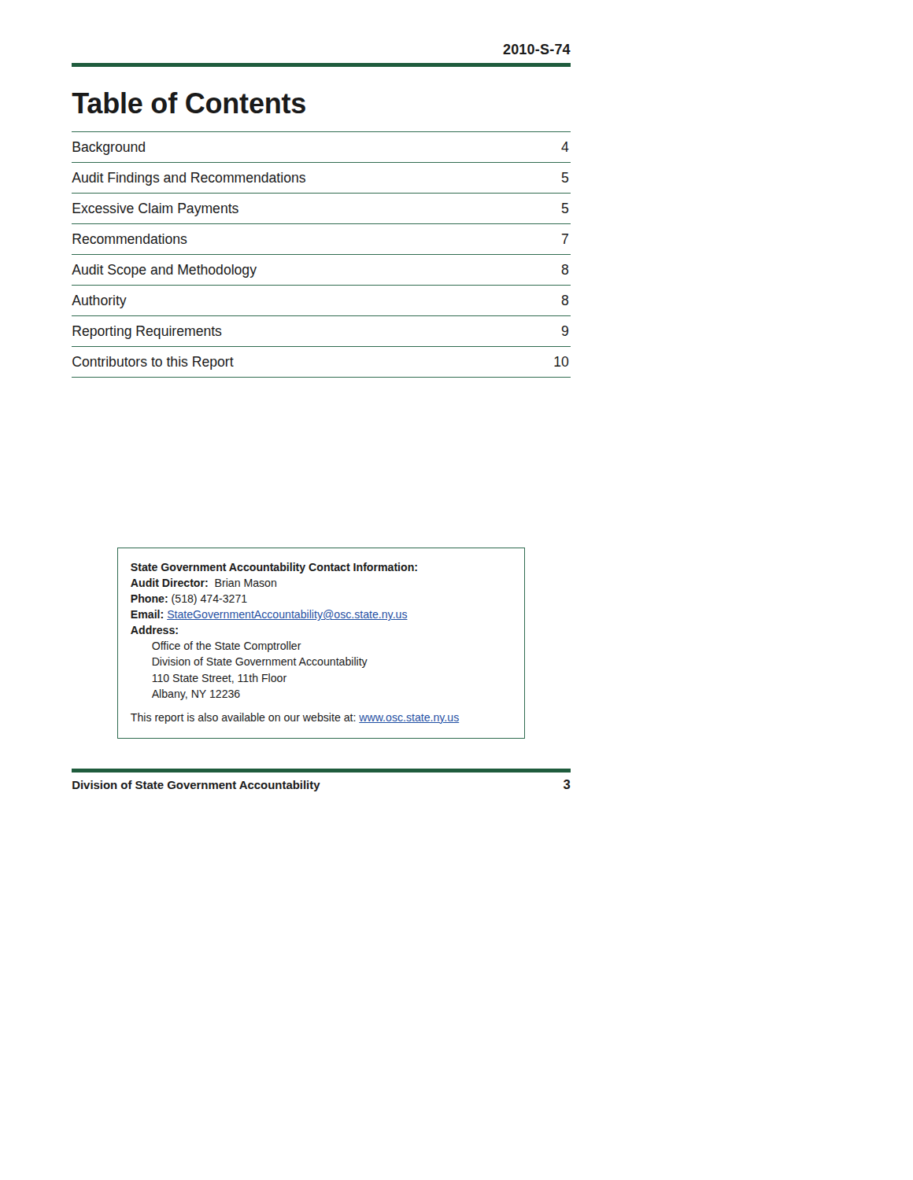2010-S-74
Table of Contents
| Background | 4 |
| Audit Findings and Recommendations | 5 |
| Excessive Claim Payments | 5 |
| Recommendations | 7 |
| Audit Scope and Methodology | 8 |
| Authority | 8 |
| Reporting Requirements | 9 |
| Contributors to this Report | 10 |
State Government Accountability Contact Information:
Audit Director: Brian Mason
Phone: (518) 474-3271
Email: StateGovernmentAccountability@osc.state.ny.us
Address:
Office of the State Comptroller
Division of State Government Accountability
110 State Street, 11th Floor
Albany, NY 12236
This report is also available on our website at: www.osc.state.ny.us
Division of State Government Accountability 3